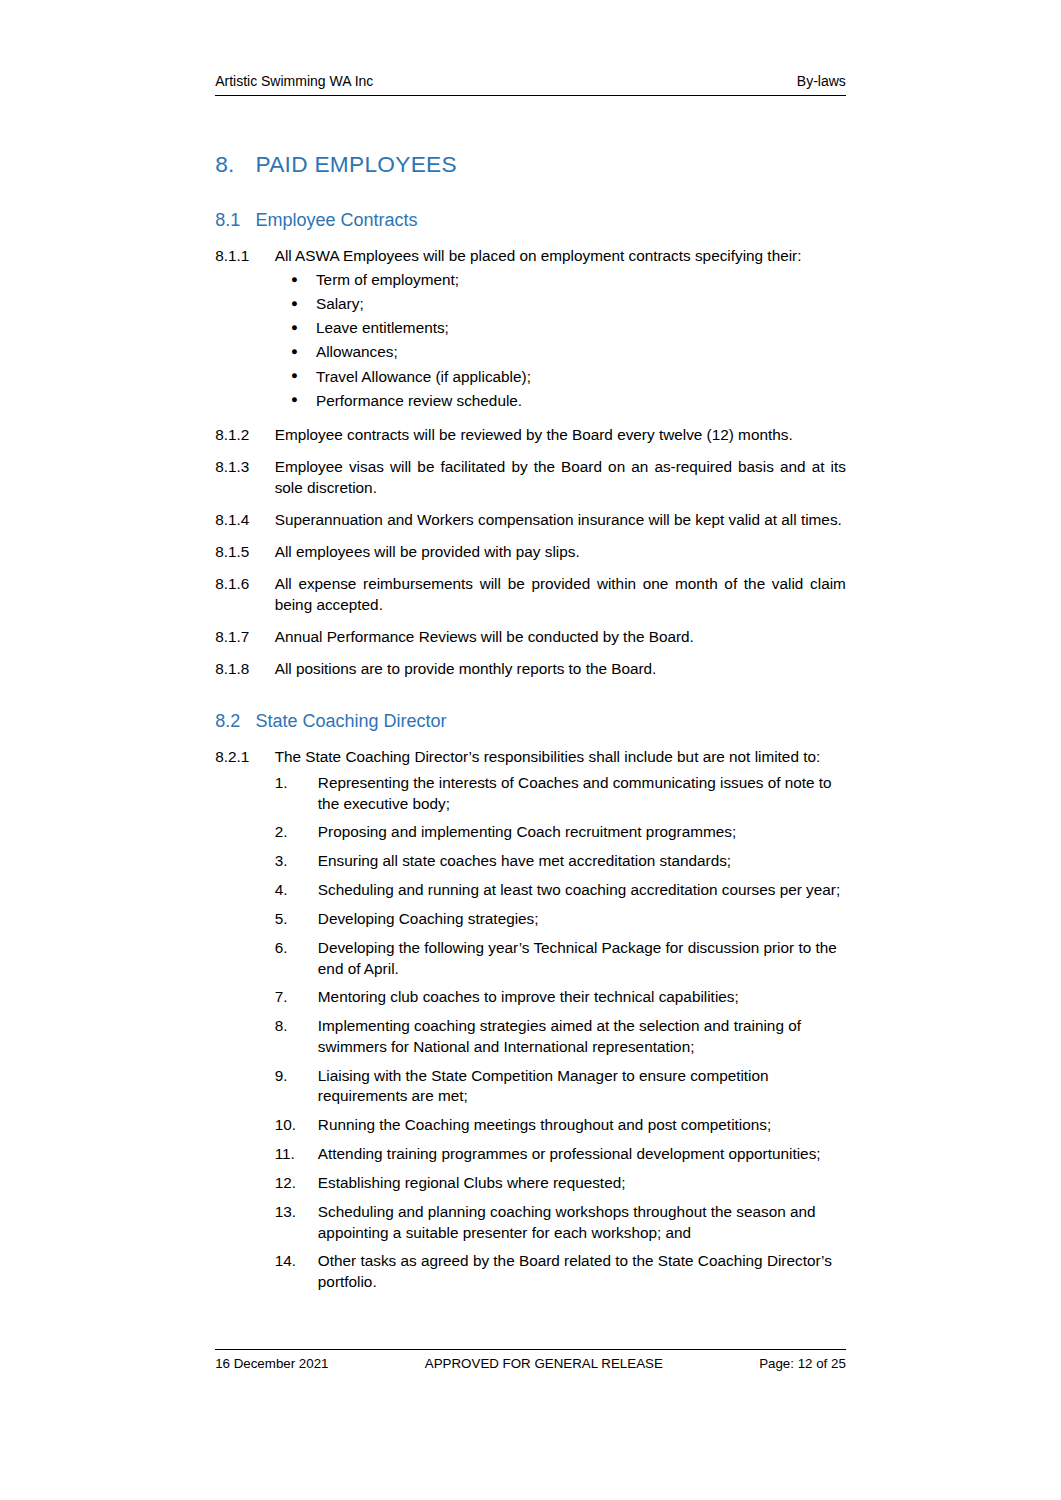Artistic Swimming WA Inc
By-laws
8. PAID EMPLOYEES
8.1 Employee Contracts
8.1.1
All ASWA Employees will be placed on employment contracts specifying their:
Term of employment;
Salary;
Leave entitlements;
Allowances;
Travel Allowance (if applicable);
Performance review schedule.
8.1.2
Employee contracts will be reviewed by the Board every twelve (12) months.
8.1.3
Employee visas will be facilitated by the Board on an as-required basis and at its sole discretion.
8.1.4
Superannuation and Workers compensation insurance will be kept valid at all times.
8.1.5
All employees will be provided with pay slips.
8.1.6
All expense reimbursements will be provided within one month of the valid claim being accepted.
8.1.7
Annual Performance Reviews will be conducted by the Board.
8.1.8
All positions are to provide monthly reports to the Board.
8.2 State Coaching Director
8.2.1
The State Coaching Director’s responsibilities shall include but are not limited to:
Representing the interests of Coaches and communicating issues of note to the executive body;
Proposing and implementing Coach recruitment programmes;
Ensuring all state coaches have met accreditation standards;
Scheduling and running at least two coaching accreditation courses per year;
Developing Coaching strategies;
Developing the following year’s Technical Package for discussion prior to the end of April.
Mentoring club coaches to improve their technical capabilities;
Implementing coaching strategies aimed at the selection and training of swimmers for National and International representation;
Liaising with the State Competition Manager to ensure competition requirements are met;
Running the Coaching meetings throughout and post competitions;
Attending training programmes or professional development opportunities;
Establishing regional Clubs where requested;
Scheduling and planning coaching workshops throughout the season and appointing a suitable presenter for each workshop; and
Other tasks as agreed by the Board related to the State Coaching Director’s portfolio.
16 December 2021
APPROVED FOR GENERAL RELEASE
Page: 12 of 25